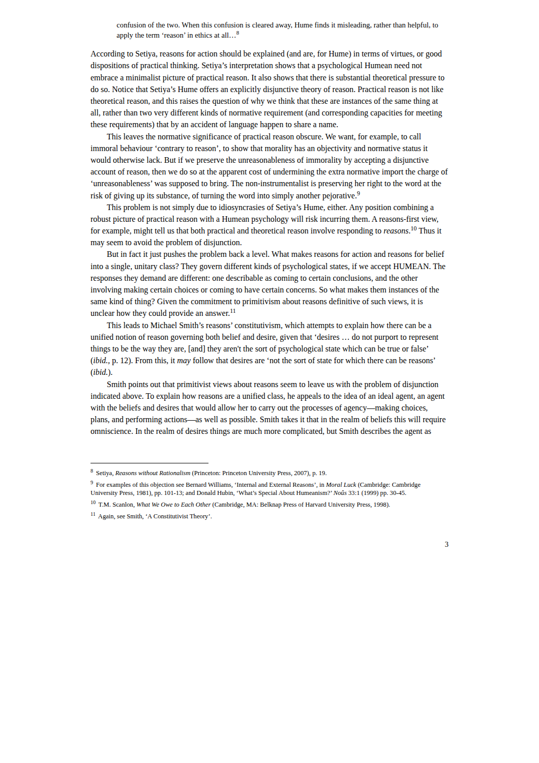confusion of the two. When this confusion is cleared away, Hume finds it misleading, rather than helpful, to apply the term ‘reason’ in ethics at all…8
According to Setiya, reasons for action should be explained (and are, for Hume) in terms of virtues, or good dispositions of practical thinking. Setiya’s interpretation shows that a psychological Humean need not embrace a minimalist picture of practical reason. It also shows that there is substantial theoretical pressure to do so. Notice that Setiya’s Hume offers an explicitly disjunctive theory of reason. Practical reason is not like theoretical reason, and this raises the question of why we think that these are instances of the same thing at all, rather than two very different kinds of normative requirement (and corresponding capacities for meeting these requirements) that by an accident of language happen to share a name.
This leaves the normative significance of practical reason obscure. We want, for example, to call immoral behaviour ‘contrary to reason’, to show that morality has an objectivity and normative status it would otherwise lack. But if we preserve the unreasonableness of immorality by accepting a disjunctive account of reason, then we do so at the apparent cost of undermining the extra normative import the charge of ‘unreasonableness’ was supposed to bring. The non-instrumentalist is preserving her right to the word at the risk of giving up its substance, of turning the word into simply another pejorative.9
This problem is not simply due to idiosyncrasies of Setiya’s Hume, either. Any position combining a robust picture of practical reason with a Humean psychology will risk incurring them. A reasons-first view, for example, might tell us that both practical and theoretical reason involve responding to reasons.10 Thus it may seem to avoid the problem of disjunction.
But in fact it just pushes the problem back a level. What makes reasons for action and reasons for belief into a single, unitary class? They govern different kinds of psychological states, if we accept HUMEAN. The responses they demand are different: one describable as coming to certain conclusions, and the other involving making certain choices or coming to have certain concerns. So what makes them instances of the same kind of thing? Given the commitment to primitivism about reasons definitive of such views, it is unclear how they could provide an answer.11
This leads to Michael Smith’s reasons’ constitutivism, which attempts to explain how there can be a unified notion of reason governing both belief and desire, given that ‘desires … do not purport to represent things to be the way they are, [and] they aren't the sort of psychological state which can be true or false’ (ibid., p. 12). From this, it may follow that desires are ‘not the sort of state for which there can be reasons’ (ibid.).
Smith points out that primitivist views about reasons seem to leave us with the problem of disjunction indicated above. To explain how reasons are a unified class, he appeals to the idea of an ideal agent, an agent with the beliefs and desires that would allow her to carry out the processes of agency—making choices, plans, and performing actions—as well as possible. Smith takes it that in the realm of beliefs this will require omniscience. In the realm of desires things are much more complicated, but Smith describes the agent as
8 Setiya, Reasons without Rationalism (Princeton: Princeton University Press, 2007), p. 19.
9 For examples of this objection see Bernard Williams, ‘Internal and External Reasons’, in Moral Luck (Cambridge: Cambridge University Press, 1981), pp. 101-13; and Donald Hubin, ‘What’s Special About Humeanism?’ Noûs 33:1 (1999) pp. 30-45.
10 T.M. Scanlon, What We Owe to Each Other (Cambridge, MA: Belknap Press of Harvard University Press, 1998).
11 Again, see Smith, ‘A Constitutivist Theory’.
3